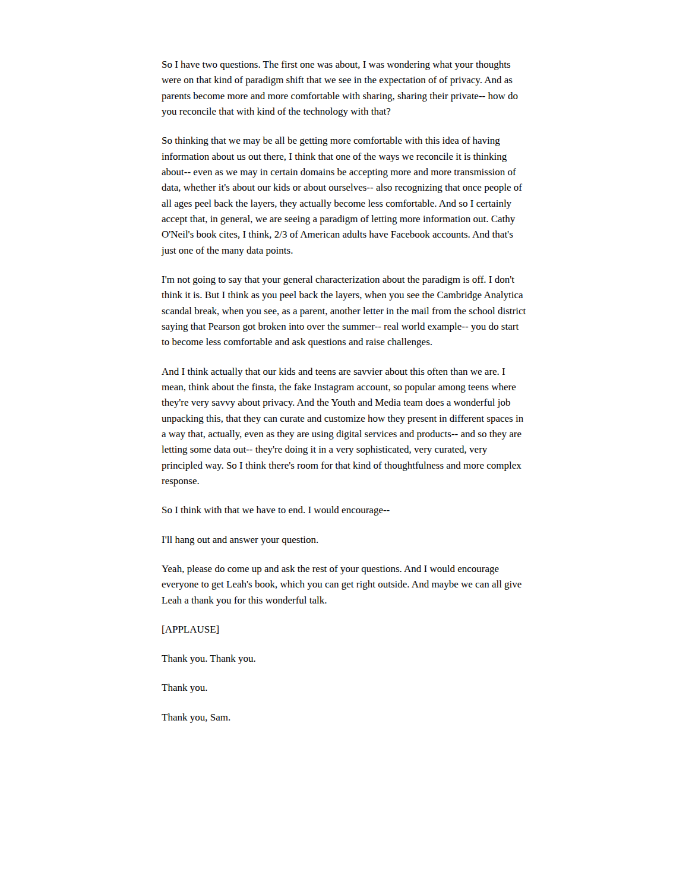So I have two questions. The first one was about, I was wondering what your thoughts were on that kind of paradigm shift that we see in the expectation of of privacy. And as parents become more and more comfortable with sharing, sharing their private-- how do you reconcile that with kind of the technology with that?
So thinking that we may be all be getting more comfortable with this idea of having information about us out there, I think that one of the ways we reconcile it is thinking about-- even as we may in certain domains be accepting more and more transmission of data, whether it's about our kids or about ourselves-- also recognizing that once people of all ages peel back the layers, they actually become less comfortable. And so I certainly accept that, in general, we are seeing a paradigm of letting more information out. Cathy O'Neil's book cites, I think, 2/3 of American adults have Facebook accounts. And that's just one of the many data points.
I'm not going to say that your general characterization about the paradigm is off. I don't think it is. But I think as you peel back the layers, when you see the Cambridge Analytica scandal break, when you see, as a parent, another letter in the mail from the school district saying that Pearson got broken into over the summer-- real world example-- you do start to become less comfortable and ask questions and raise challenges.
And I think actually that our kids and teens are savvier about this often than we are. I mean, think about the finsta, the fake Instagram account, so popular among teens where they're very savvy about privacy. And the Youth and Media team does a wonderful job unpacking this, that they can curate and customize how they present in different spaces in a way that, actually, even as they are using digital services and products-- and so they are letting some data out-- they're doing it in a very sophisticated, very curated, very principled way. So I think there's room for that kind of thoughtfulness and more complex response.
So I think with that we have to end. I would encourage--
I'll hang out and answer your question.
Yeah, please do come up and ask the rest of your questions. And I would encourage everyone to get Leah's book, which you can get right outside. And maybe we can all give Leah a thank you for this wonderful talk.
[APPLAUSE]
Thank you. Thank you.
Thank you.
Thank you, Sam.